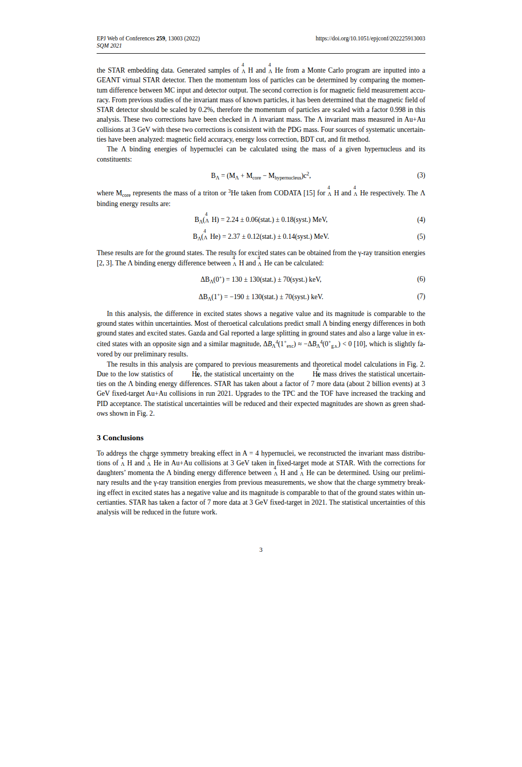EPJ Web of Conferences 259, 13003 (2022)
SQM 2021
https://doi.org/10.1051/epjconf/202225913003
the STAR embedding data. Generated samples of 4 ΛH and 4 ΛHe from a Monte Carlo program are inputted into a GEANT virtual STAR detector. Then the momentum loss of particles can be determined by comparing the momentum difference between MC input and detector output. The second correction is for magnetic field measurement accuracy. From previous studies of the invariant mass of known particles, it has been determined that the magnetic field of STAR detector should be scaled by 0.2%, therefore the momentum of particles are scaled with a factor 0.998 in this analysis. These two corrections have been checked in Λ invariant mass. The Λ invariant mass measured in Au+Au collisions at 3 GeV with these two corrections is consistent with the PDG mass. Four sources of systematic uncertainties have been analyzed: magnetic field accuracy, energy loss correction, BDT cut, and fit method.
The Λ binding energies of hypernuclei can be calculated using the mass of a given hypernucleus and its constituents:
BΛ = (MΛ + Mcore − Mhypernucleus)c2,
(3)
where Mcore represents the mass of a triton or 3He taken from CODATA [15] for 4 ΛH and 4 ΛHe respectively. The Λ binding energy results are:
BΛ(4 ΛH) = 2.24 ± 0.06(stat.) ± 0.18(syst.) MeV,
(4)
BΛ(4 ΛHe) = 2.37 ± 0.12(stat.) ± 0.14(syst.) MeV.
(5)
These results are for the ground states. The results for excited states can be obtained from the γ-ray transition energies [2, 3]. The Λ binding energy difference between 4 ΛH and 4 ΛHe can be calculated:
ΔBΛ(0+) = 130 ± 130(stat.) ± 70(syst.) keV,
(6)
ΔBΛ(1+) = −190 ± 130(stat.) ± 70(syst.) keV.
(7)
In this analysis, the difference in excited states shows a negative value and its magnitude is comparable to the ground states within uncertainties. Most of theroetical calculations predict small Λ binding energy differences in both ground states and excited states. Gazda and Gal reported a large splitting in ground states and also a large value in excited states with an opposite sign and a similar magnitude, ΔBΛ4(1+exc) ≈ −ΔBΛ4(0+g.s.) < 0 [10], which is slightly favored by our preliminary results.
The results in this analysis are compared to previous measurements and theoretical model calculations in Fig. 2. Due to the low statistics of 4 ΛHe, the statistical uncertainty on the 4 ΛHe mass drives the statistical uncertainties on the Λ binding energy differences. STAR has taken about a factor of 7 more data (about 2 billion events) at 3 GeV fixed-target Au+Au collisions in run 2021. Upgrades to the TPC and the TOF have increased the tracking and PID acceptance. The statistical uncertainties will be reduced and their expected magnitudes are shown as green shadows shown in Fig. 2.
3 Conclusions
To address the charge symmetry breaking effect in A = 4 hypernuclei, we reconstructed the invariant mass distributions of 4 ΛH and 4 ΛHe in Au+Au collisions at 3 GeV taken in fixed-target mode at STAR. With the corrections for daughters’ momenta the Λ binding energy difference between 4 ΛH and 4 ΛHe can be determined. Using our preliminary results and the γ-ray transition energies from previous measurements, we show that the charge symmetry breaking effect in excited states has a negative value and its magnitude is comparable to that of the ground states within uncertianties. STAR has taken a factor of 7 more data at 3 GeV fixed-target in 2021. The statistical uncertainties of this analysis will be reduced in the future work.
3